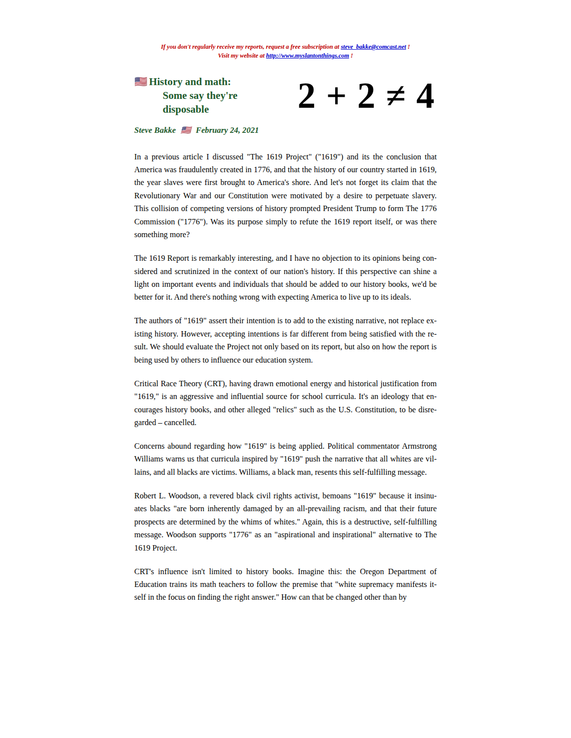If you don't regularly receive my reports, request a free subscription at steve_bakke@comcast.net !
Visit my website at http://www.myslantonthings.com !
🇺🇸History and math: Some say they're disposable
2 + 2 ≠ 4
Steve Bakke 🇺🇸 February 24, 2021
In a previous article I discussed "The 1619 Project" ("1619") and its the conclusion that America was fraudulently created in 1776, and that the history of our country started in 1619, the year slaves were first brought to America's shore. And let's not forget its claim that the Revolutionary War and our Constitution were motivated by a desire to perpetuate slavery. This collision of competing versions of history prompted President Trump to form The 1776 Commission ("1776"). Was its purpose simply to refute the 1619 report itself, or was there something more?
The 1619 Report is remarkably interesting, and I have no objection to its opinions being considered and scrutinized in the context of our nation's history. If this perspective can shine a light on important events and individuals that should be added to our history books, we'd be better for it. And there's nothing wrong with expecting America to live up to its ideals.
The authors of "1619" assert their intention is to add to the existing narrative, not replace existing history. However, accepting intentions is far different from being satisfied with the result. We should evaluate the Project not only based on its report, but also on how the report is being used by others to influence our education system.
Critical Race Theory (CRT), having drawn emotional energy and historical justification from "1619," is an aggressive and influential source for school curricula. It's an ideology that encourages history books, and other alleged "relics" such as the U.S. Constitution, to be disregarded – cancelled.
Concerns abound regarding how "1619" is being applied. Political commentator Armstrong Williams warns us that curricula inspired by "1619" push the narrative that all whites are villains, and all blacks are victims. Williams, a black man, resents this self-fulfilling message.
Robert L. Woodson, a revered black civil rights activist, bemoans "1619" because it insinuates blacks "are born inherently damaged by an all-prevailing racism, and that their future prospects are determined by the whims of whites." Again, this is a destructive, self-fulfilling message. Woodson supports "1776" as an "aspirational and inspirational" alternative to The 1619 Project.
CRT's influence isn't limited to history books. Imagine this: the Oregon Department of Education trains its math teachers to follow the premise that "white supremacy manifests itself in the focus on finding the right answer." How can that be changed other than by